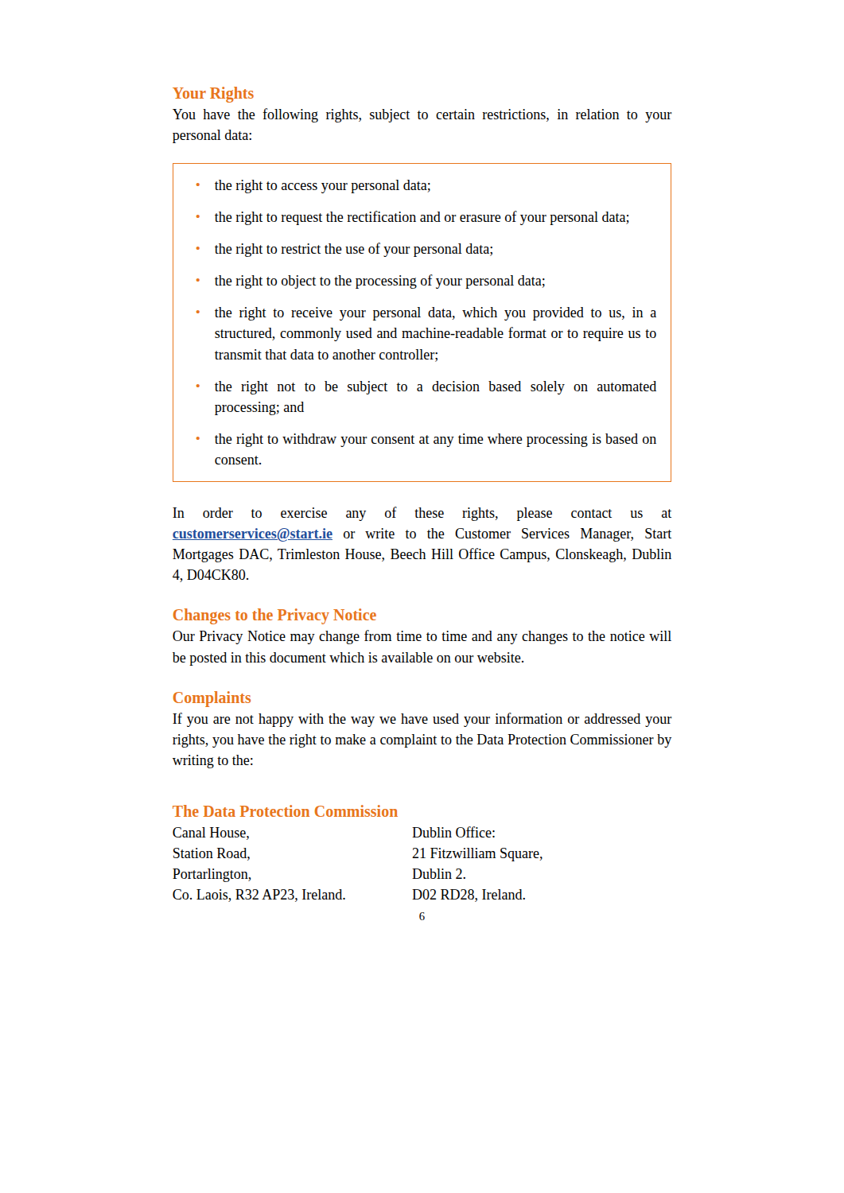Your Rights
You have the following rights, subject to certain restrictions, in relation to your personal data:
the right to access your personal data;
the right to request the rectification and or erasure of your personal data;
the right to restrict the use of your personal data;
the right to object to the processing of your personal data;
the right to receive your personal data, which you provided to us, in a structured, commonly used and machine-readable format or to require us to transmit that data to another controller;
the right not to be subject to a decision based solely on automated processing; and
the right to withdraw your consent at any time where processing is based on consent.
In order to exercise any of these rights, please contact us at customerservices@start.ie or write to the Customer Services Manager, Start Mortgages DAC, Trimleston House, Beech Hill Office Campus, Clonskeagh, Dublin 4, D04CK80.
Changes to the Privacy Notice
Our Privacy Notice may change from time to time and any changes to the notice will be posted in this document which is available on our website.
Complaints
If you are not happy with the way we have used your information or addressed your rights, you have the right to make a complaint to the Data Protection Commissioner by writing to the:
The Data Protection Commission
| Canal House, | Dublin Office: |
| Station Road, | 21 Fitzwilliam Square, |
| Portarlington, | Dublin 2. |
| Co. Laois, R32 AP23, Ireland. | D02 RD28, Ireland. |
6